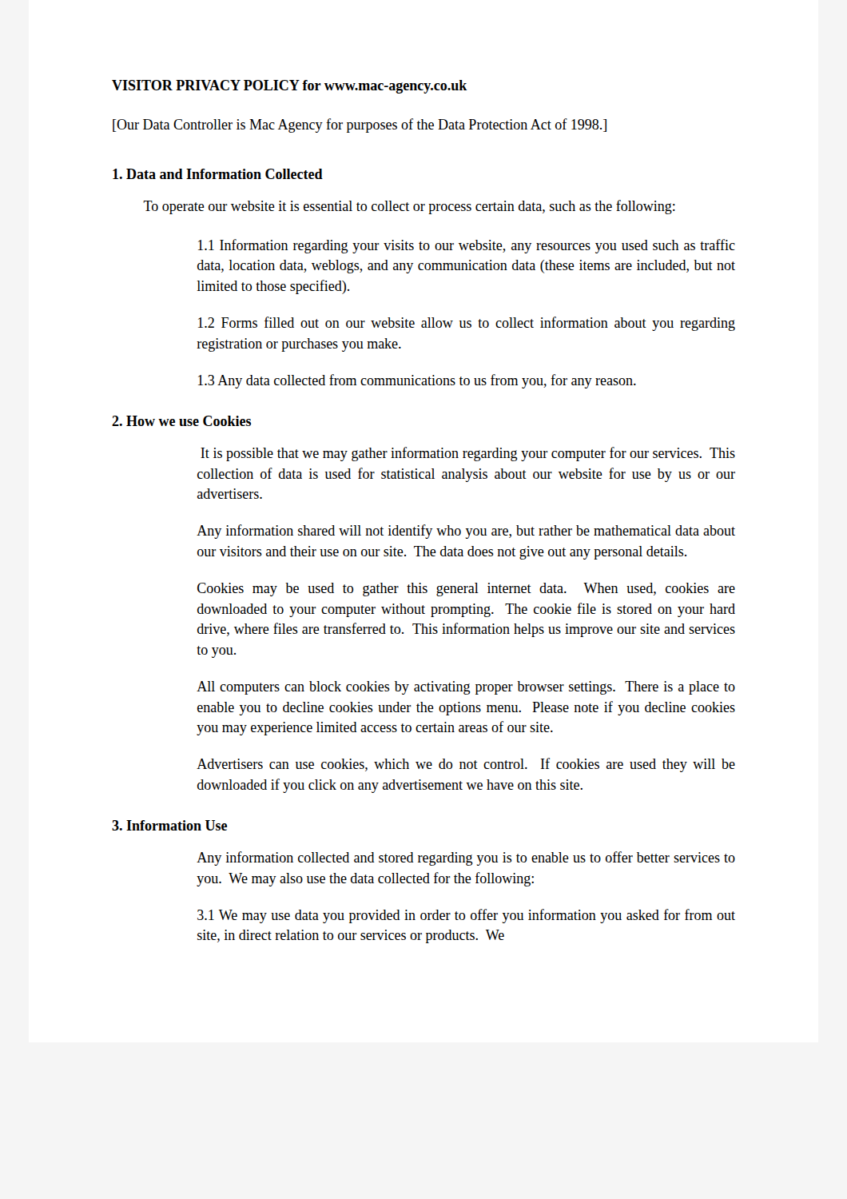VISITOR PRIVACY POLICY for www.mac-agency.co.uk
[Our Data Controller is Mac Agency for purposes of the Data Protection Act of 1998.]
1. Data and Information Collected
To operate our website it is essential to collect or process certain data, such as the following:
1.1 Information regarding your visits to our website, any resources you used such as traffic data, location data, weblogs, and any communication data (these items are included, but not limited to those specified).
1.2 Forms filled out on our website allow us to collect information about you regarding registration or purchases you make.
1.3 Any data collected from communications to us from you, for any reason.
2. How we use Cookies
It is possible that we may gather information regarding your computer for our services. This collection of data is used for statistical analysis about our website for use by us or our advertisers.
Any information shared will not identify who you are, but rather be mathematical data about our visitors and their use on our site. The data does not give out any personal details.
Cookies may be used to gather this general internet data. When used, cookies are downloaded to your computer without prompting. The cookie file is stored on your hard drive, where files are transferred to. This information helps us improve our site and services to you.
All computers can block cookies by activating proper browser settings. There is a place to enable you to decline cookies under the options menu. Please note if you decline cookies you may experience limited access to certain areas of our site.
Advertisers can use cookies, which we do not control. If cookies are used they will be downloaded if you click on any advertisement we have on this site.
3. Information Use
Any information collected and stored regarding you is to enable us to offer better services to you. We may also use the data collected for the following:
3.1 We may use data you provided in order to offer you information you asked for from out site, in direct relation to our services or products. We